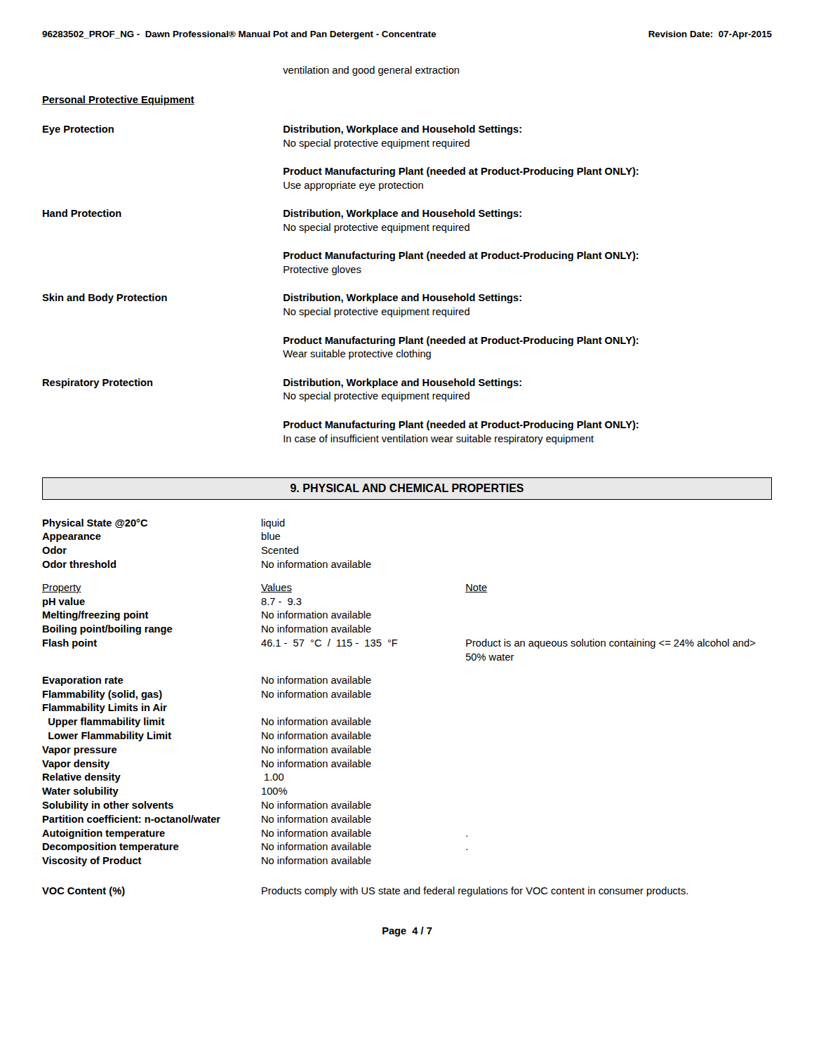96283502_PROF_NG - Dawn Professional® Manual Pot and Pan Detergent - Concentrate
Revision Date: 07-Apr-2015
ventilation and good general extraction
Personal Protective Equipment
| Eye Protection | Distribution, Workplace and Household Settings: No special protective equipment required |
| | Product Manufacturing Plant (needed at Product-Producing Plant ONLY): Use appropriate eye protection |
| Hand Protection | Distribution, Workplace and Household Settings: No special protective equipment required |
| | Product Manufacturing Plant (needed at Product-Producing Plant ONLY): Protective gloves |
| Skin and Body Protection | Distribution, Workplace and Household Settings: No special protective equipment required |
| | Product Manufacturing Plant (needed at Product-Producing Plant ONLY): Wear suitable protective clothing |
| Respiratory Protection | Distribution, Workplace and Household Settings: No special protective equipment required |
| | Product Manufacturing Plant (needed at Product-Producing Plant ONLY): In case of insufficient ventilation wear suitable respiratory equipment |
9. PHYSICAL AND CHEMICAL PROPERTIES
| Physical State @20°C | liquid | |
| Appearance | blue | |
| Odor | Scented | |
| Odor threshold | No information available | |
| Property | Values | Note |
| pH value | 8.7 - 9.3 | |
| Melting/freezing point | No information available | |
| Boiling point/boiling range | No information available | |
| Flash point | 46.1 - 57 °C / 115 - 135 °F | Product is an aqueous solution containing <= 24% alcohol and> 50% water |
| Evaporation rate | No information available | |
| Flammability (solid, gas) | No information available | |
| Flammability Limits in Air | | |
| Upper flammability limit | No information available | |
| Lower Flammability Limit | No information available | |
| Vapor pressure | No information available | |
| Vapor density | No information available | |
| Relative density | 1.00 | |
| Water solubility | 100% | |
| Solubility in other solvents | No information available | |
| Partition coefficient: n-octanol/water | No information available | |
| Autoignition temperature | No information available | . |
| Decomposition temperature | No information available | . |
| Viscosity of Product | No information available | |
VOC Content (%) Products comply with US state and federal regulations for VOC content in consumer products.
Page 4 / 7